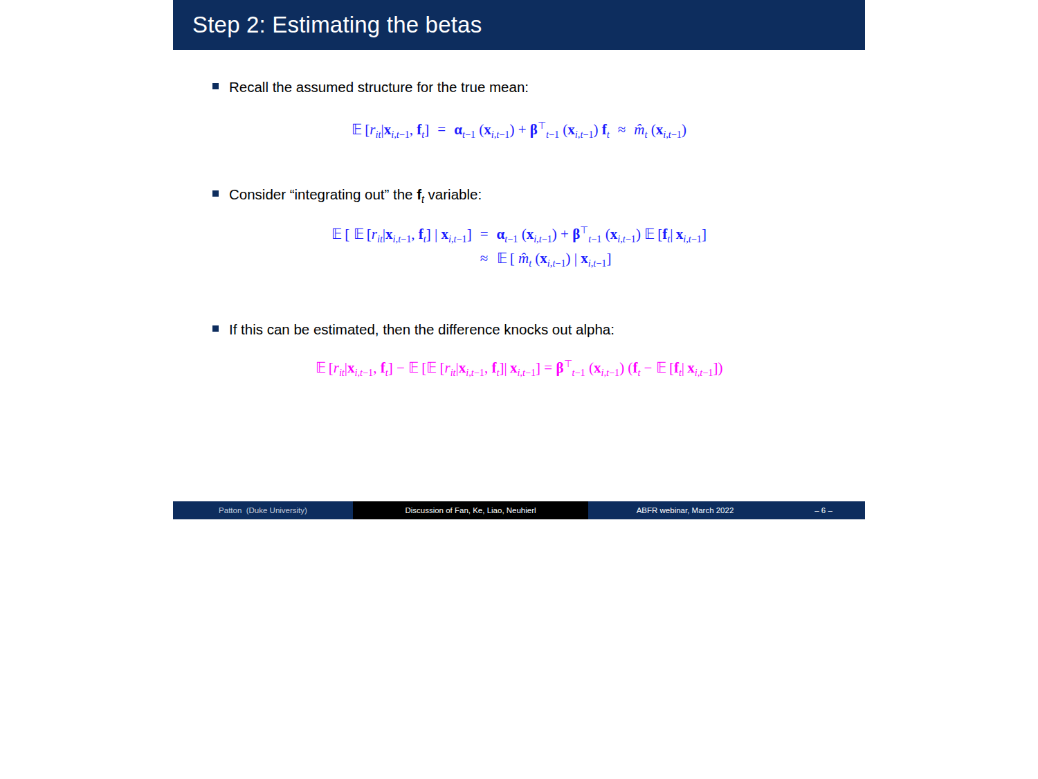Step 2: Estimating the betas
Recall the assumed structure for the true mean:
| 𝔼 [ r it / x i , t −1 , f t ] | = | α t −1 ( x i , t −1 ) + β ⊤ t −1 ( x i , t −1 ) f t | ≈ | m̂ t ( x i , t −1 ) |
Consider “integrating out” the ft variable:
| 𝔼 [ 𝔼 [ r it / x i , t −1 , f t ] / x i , t −1 ] | = | α t −1 ( x i , t −1 ) + β ⊤ t −1 ( x i , t −1 ) 𝔼 [ f t / x i , t −1 ] |
| | ≈ | 𝔼 [ m̂ t ( x i , t −1 ) / x i , t −1 ] |
If this can be estimated, then the difference knocks out alpha:
𝔼 [rit|xi,t−1, ft] − 𝔼 [𝔼 [rit|xi,t−1, ft]| xi,t−1] = β⊤t−1 (xi,t−1) (ft − 𝔼 [ft| xi,t−1])
Patton (Duke University)
Discussion of Fan, Ke, Liao, Neuhierl
ABFR webinar, March 2022
– 6 –